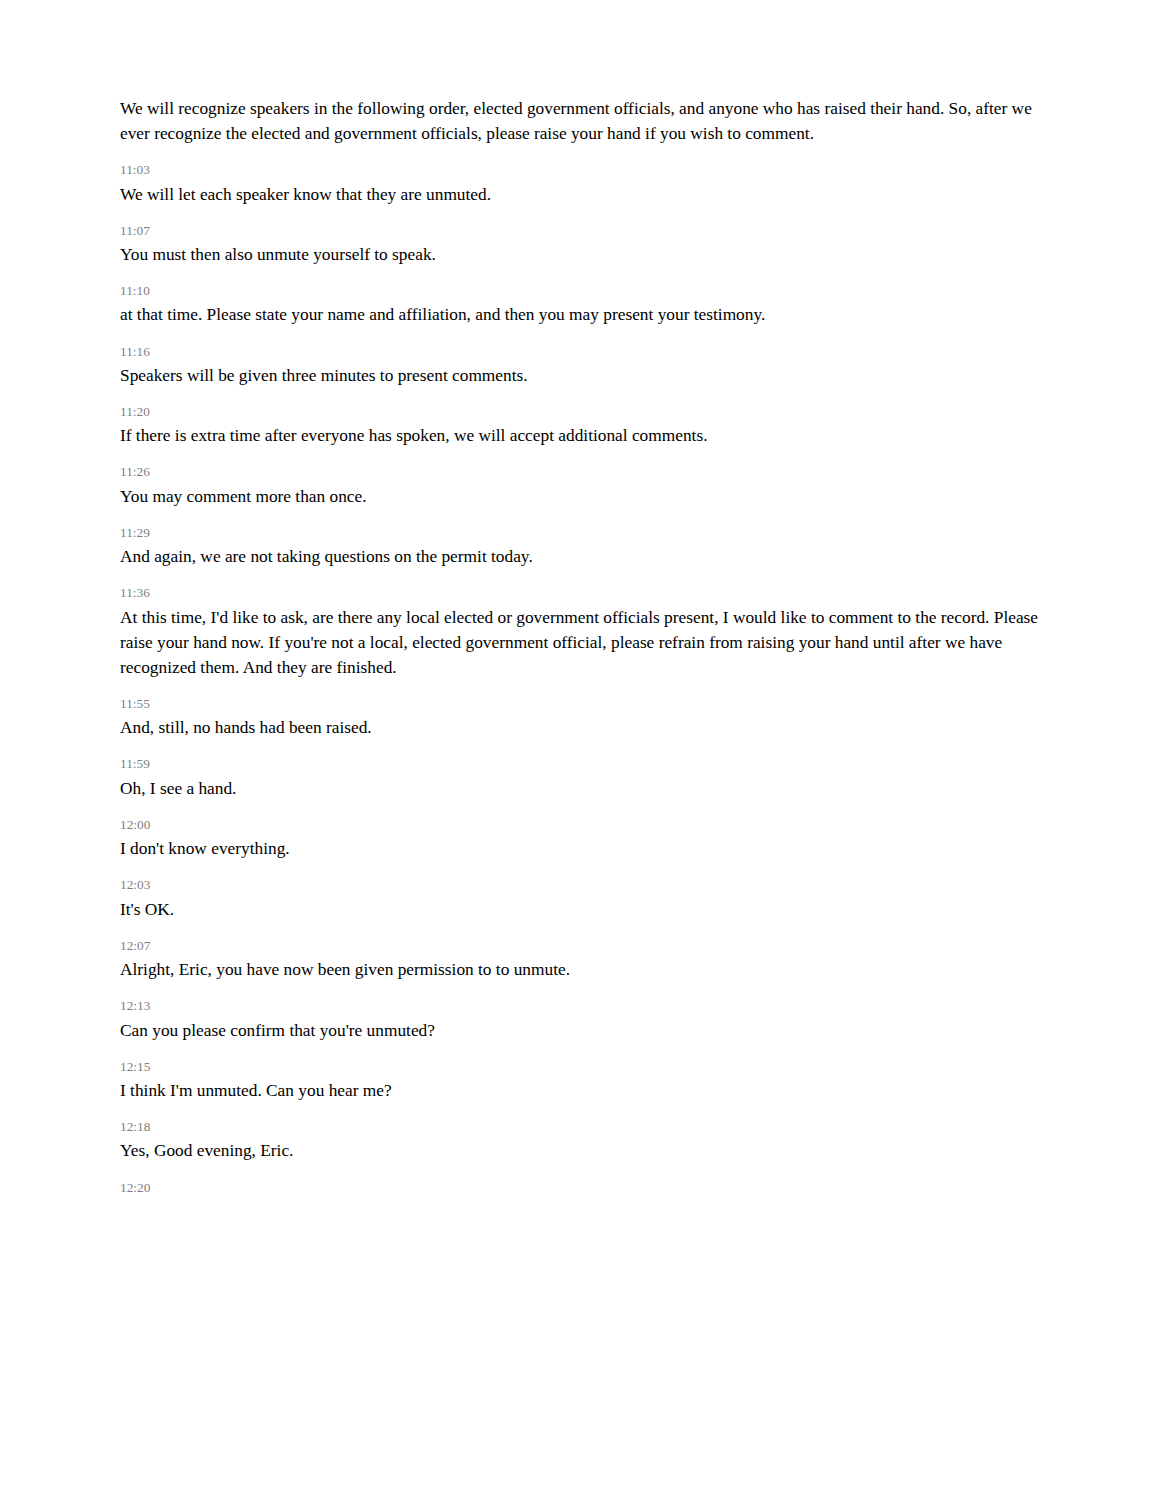We will recognize speakers in the following order, elected government officials, and anyone who has raised their hand. So, after we ever recognize the elected and government officials, please raise your hand if you wish to comment.
11:03
We will let each speaker know that they are unmuted.
11:07
You must then also unmute yourself to speak.
11:10
at that time. Please state your name and affiliation, and then you may present your testimony.
11:16
Speakers will be given three minutes to present comments.
11:20
If there is extra time after everyone has spoken, we will accept additional comments.
11:26
You may comment more than once.
11:29
And again, we are not taking questions on the permit today.
11:36
At this time, I'd like to ask, are there any local elected or government officials present, I would like to comment to the record. Please raise your hand now. If you're not a local, elected government official, please refrain from raising your hand until after we have recognized them. And they are finished.
11:55
And, still, no hands had been raised.
11:59
Oh, I see a hand.
12:00
I don't know everything.
12:03
It's OK.
12:07
Alright, Eric, you have now been given permission to to unmute.
12:13
Can you please confirm that you're unmuted?
12:15
I think I'm unmuted. Can you hear me?
12:18
Yes, Good evening, Eric.
12:20